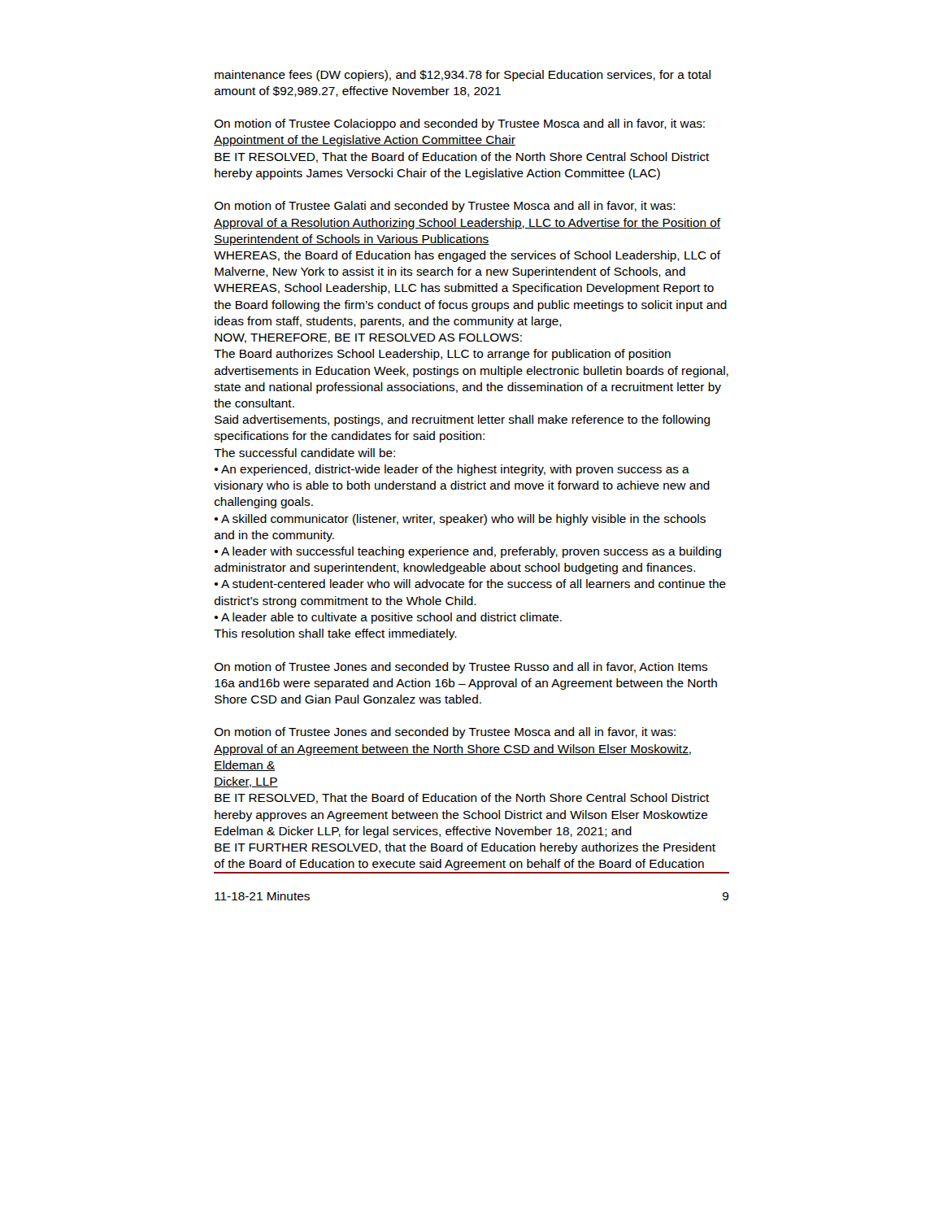maintenance fees (DW copiers), and $12,934.78 for Special Education services, for a total amount of $92,989.27, effective November 18, 2021
On motion of Trustee Colacioppo and seconded by Trustee Mosca and all in favor, it was:
Appointment of the Legislative Action Committee Chair
BE IT RESOLVED, That the Board of Education of the North Shore Central School District hereby appoints James Versocki Chair of the Legislative Action Committee (LAC)
On motion of Trustee Galati and seconded by Trustee Mosca and all in favor, it was:
Approval of a Resolution Authorizing School Leadership, LLC to Advertise for the Position of
Superintendent of Schools in Various Publications
WHEREAS, the Board of Education has engaged the services of School Leadership, LLC of Malverne, New York to assist it in its search for a new Superintendent of Schools, and
WHEREAS, School Leadership, LLC has submitted a Specification Development Report to the Board following the firm’s conduct of focus groups and public meetings to solicit input and ideas from staff, students, parents, and the community at large,
NOW, THEREFORE, BE IT RESOLVED AS FOLLOWS:
The Board authorizes School Leadership, LLC to arrange for publication of position advertisements in Education Week, postings on multiple electronic bulletin boards of regional, state and national professional associations, and the dissemination of a recruitment letter by the consultant.
Said advertisements, postings, and recruitment letter shall make reference to the following specifications for the candidates for said position:
The successful candidate will be:
• An experienced, district-wide leader of the highest integrity, with proven success as a visionary who is able to both understand a district and move it forward to achieve new and challenging goals.
• A skilled communicator (listener, writer, speaker) who will be highly visible in the schools and in the community.
• A leader with successful teaching experience and, preferably, proven success as a building administrator and superintendent, knowledgeable about school budgeting and finances.
• A student-centered leader who will advocate for the success of all learners and continue the district’s strong commitment to the Whole Child.
• A leader able to cultivate a positive school and district climate.
This resolution shall take effect immediately.
On motion of Trustee Jones and seconded by Trustee Russo and all in favor, Action Items 16a and16b were separated and Action 16b – Approval of an Agreement between the North Shore CSD and Gian Paul Gonzalez was tabled.
On motion of Trustee Jones and seconded by Trustee Mosca and all in favor, it was:
Approval of an Agreement between the North Shore CSD and Wilson Elser Moskowitz, Eldeman &
Dicker, LLP
BE IT RESOLVED, That the Board of Education of the North Shore Central School District hereby approves an Agreement between the School District and Wilson Elser Moskowtize Edelman & Dicker LLP, for legal services, effective November 18, 2021; and
BE IT FURTHER RESOLVED, that the Board of Education hereby authorizes the President of the Board of Education to execute said Agreement on behalf of the Board of Education
11-18-21 Minutes 9